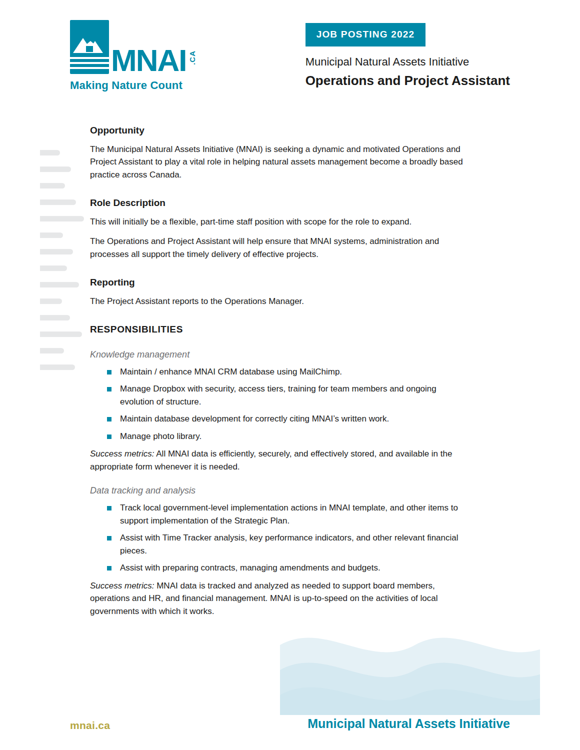MNAI
.CA
Making Nature Count
JOB POSTING 2022
Municipal Natural Assets Initiative
Operations and Project Assistant
Opportunity
The Municipal Natural Assets Initiative (MNAI) is seeking a dynamic and motivated Operations and Project Assistant to play a vital role in helping natural assets management become a broadly based practice across Canada.
Role Description
This will initially be a flexible, part-time staff position with scope for the role to expand.
The Operations and Project Assistant will help ensure that MNAI systems, administration and processes all support the timely delivery of effective projects.
Reporting
The Project Assistant reports to the Operations Manager.
Responsibilities
Knowledge management
Maintain / enhance MNAI CRM database using MailChimp.
Manage Dropbox with security, access tiers, training for team members and ongoing evolution of structure.
Maintain database development for correctly citing MNAI’s written work.
Manage photo library.
Success metrics: All MNAI data is efficiently, securely, and effectively stored, and available in the appropriate form whenever it is needed.
Data tracking and analysis
Track local government-level implementation actions in MNAI template, and other items to support implementation of the Strategic Plan.
Assist with Time Tracker analysis, key performance indicators, and other relevant financial pieces.
Assist with preparing contracts, managing amendments and budgets.
Success metrics: MNAI data is tracked and analyzed as needed to support board members, operations and HR, and financial management. MNAI is up-to-speed on the activities of local governments with which it works.
mnai.ca
Municipal Natural Assets Initiative